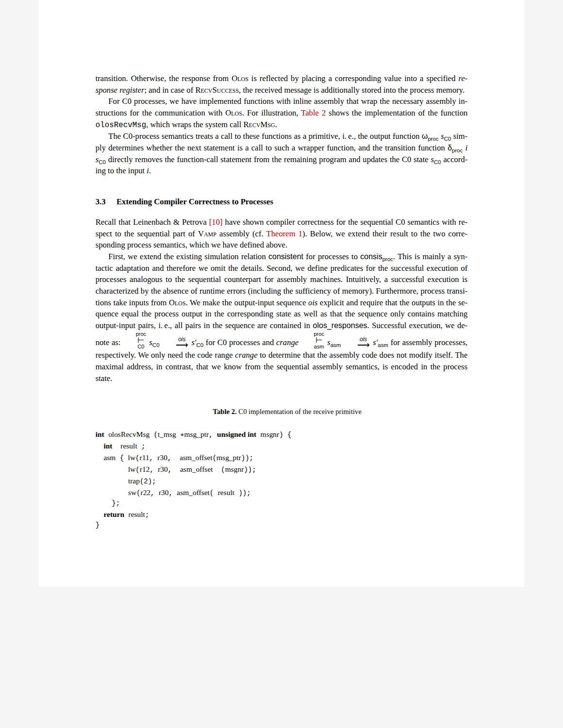transition. Otherwise, the response from Olos is reflected by placing a corresponding value into a specified response register; and in case of RecvSuccess, the received message is additionally stored into the process memory.
For C0 processes, we have implemented functions with inline assembly that wrap the necessary assembly instructions for the communication with Olos. For illustration, Table 2 shows the implementation of the function olosRecvMsg, which wraps the system call RecvMsg.
The C0-process semantics treats a call to these functions as a primitive, i. e., the output function ωproc sC0 simply determines whether the next statement is a call to such a wrapper function, and the transition function δproc i sC0 directly removes the function-call statement from the remaining program and updates the C0 state sC0 according to the input i.
3.3 Extending Compiler Correctness to Processes
Recall that Leinenbach & Petrova [10] have shown compiler correctness for the sequential C0 semantics with respect to the sequential part of Vamp assembly (cf. Theorem 1). Below, we extend their result to the two corresponding process semantics, which we have defined above.
First, we extend the existing simulation relation consistent for processes to consisproc. This is mainly a syntactic adaptation and therefore we omit the details. Second, we define predicates for the successful execution of processes analogous to the sequential counterpart for assembly machines. Intuitively, a successful execution is characterized by the absence of runtime errors (including the sufficiency of memory). Furthermore, process transitions take inputs from Olos. We make the output-input sequence ois explicit and require that the outputs in the sequence equal the process output in the corresponding state as well as that the sequence only contains matching output-input pairs, i. e., all pairs in the sequence are contained in olos_responses. Successful execution, we denote as: proc⊢C0 sC0 ois⟶ s′C0 for C0 processes and crange proc⊢asm sasm ois⟶ s′asm for assembly processes, respectively. We only need the code range crange to determine that the assembly code does not modify itself. The maximal address, in contrast, that we know from the sequential assembly semantics, is encoded in the process state.
Table 2. C0 implementation of the receive primitive
int olosRecvMsg (t_msg ∗msg_ptr, unsigned int msgnr) { int result ; asm { lw(r11, r30, asm_offset(msg_ptr)); lw(r12, r30, asm_offset (msgnr)); trap(2); sw(r22, r30, asm_offset( result )); }; return result; }